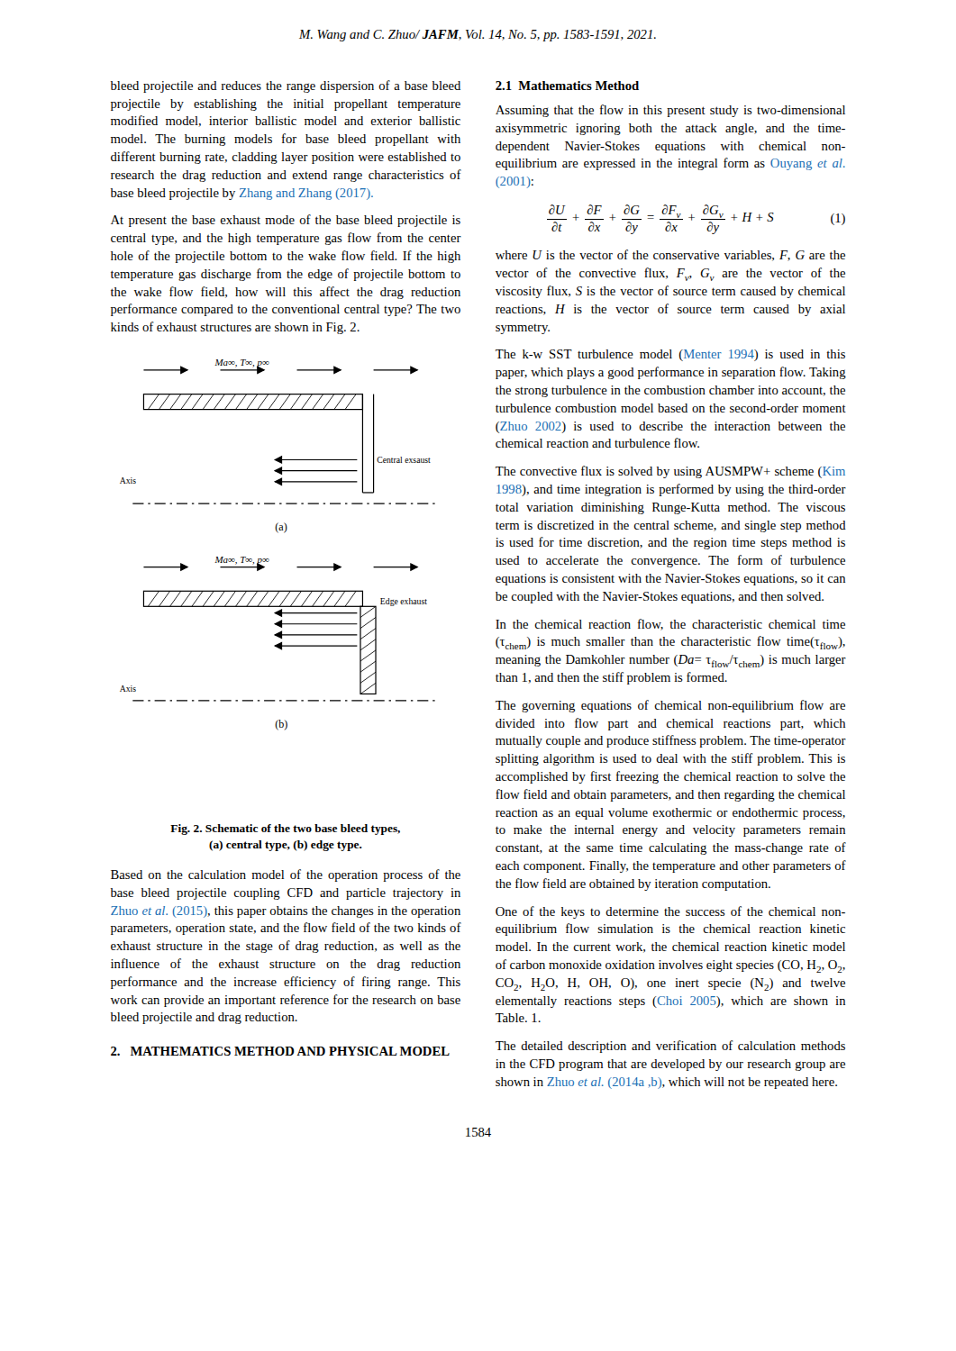M. Wang and C. Zhuo/ JAFM, Vol. 14, No. 5, pp. 1583-1591, 2021.
bleed projectile and reduces the range dispersion of a base bleed projectile by establishing the initial propellant temperature modified model, interior ballistic model and exterior ballistic model. The burning models for base bleed propellant with different burning rate, cladding layer position were established to research the drag reduction and extend range characteristics of base bleed projectile by Zhang and Zhang (2017).
At present the base exhaust mode of the base bleed projectile is central type, and the high temperature gas flow from the center hole of the projectile bottom to the wake flow field. If the high temperature gas discharge from the edge of projectile bottom to the wake flow field, how will this affect the drag reduction performance compared to the conventional central type? The two kinds of exhaust structures are shown in Fig. 2.
Ma∞, T∞, p∞ Central exsaust Axis (a) Ma∞, T∞, p∞ Edge exhaust Axis (b)
Fig. 2. Schematic of the two base bleed types,
(a) central type, (b) edge type.
Based on the calculation model of the operation process of the base bleed projectile coupling CFD and particle trajectory in Zhuo et al. (2015), this paper obtains the changes in the operation parameters, operation state, and the flow field of the two kinds of exhaust structure in the stage of drag reduction, as well as the influence of the exhaust structure on the drag reduction performance and the increase efficiency of firing range. This work can provide an important reference for the research on base bleed projectile and drag reduction.
2. MATHEMATICS METHOD AND PHYSICAL MODEL
2.1 Mathematics Method
Assuming that the flow in this present study is two-dimensional axisymmetric ignoring both the attack angle, and the time-dependent Navier-Stokes equations with chemical non-equilibrium are expressed in the integral form as Ouyang et al. (2001):
∂U∂t + ∂F∂x + ∂G∂y = ∂Fv∂x + ∂Gv∂y + H + S
(1)
where U is the vector of the conservative variables, F, G are the vector of the convective flux, Fv, Gv are the vector of the viscosity flux, S is the vector of source term caused by chemical reactions, H is the vector of source term caused by axial symmetry.
The k-w SST turbulence model (Menter 1994) is used in this paper, which plays a good performance in separation flow. Taking the strong turbulence in the combustion chamber into account, the turbulence combustion model based on the second-order moment (Zhuo 2002) is used to describe the interaction between the chemical reaction and turbulence flow.
The convective flux is solved by using AUSMPW+ scheme (Kim 1998), and time integration is performed by using the third-order total variation diminishing Runge-Kutta method. The viscous term is discretized in the central scheme, and single step method is used for time discretion, and the region time steps method is used to accelerate the convergence. The form of turbulence equations is consistent with the Navier-Stokes equations, so it can be coupled with the Navier-Stokes equations, and then solved.
In the chemical reaction flow, the characteristic chemical time (τchem) is much smaller than the characteristic flow time(τflow), meaning the Damkohler number (Da= τflow/τchem) is much larger than 1, and then the stiff problem is formed.
The governing equations of chemical non-equilibrium flow are divided into flow part and chemical reactions part, which mutually couple and produce stiffness problem. The time-operator splitting algorithm is used to deal with the stiff problem. This is accomplished by first freezing the chemical reaction to solve the flow field and obtain parameters, and then regarding the chemical reaction as an equal volume exothermic or endothermic process, to make the internal energy and velocity parameters remain constant, at the same time calculating the mass-change rate of each component. Finally, the temperature and other parameters of the flow field are obtained by iteration computation.
One of the keys to determine the success of the chemical non-equilibrium flow simulation is the chemical reaction kinetic model. In the current work, the chemical reaction kinetic model of carbon monoxide oxidation involves eight species (CO, H2, O2, CO2, H2O, H, OH, O), one inert specie (N2) and twelve elementally reactions steps (Choi 2005), which are shown in Table. 1.
The detailed description and verification of calculation methods in the CFD program that are developed by our research group are shown in Zhuo et al. (2014a ,b), which will not be repeated here.
1584